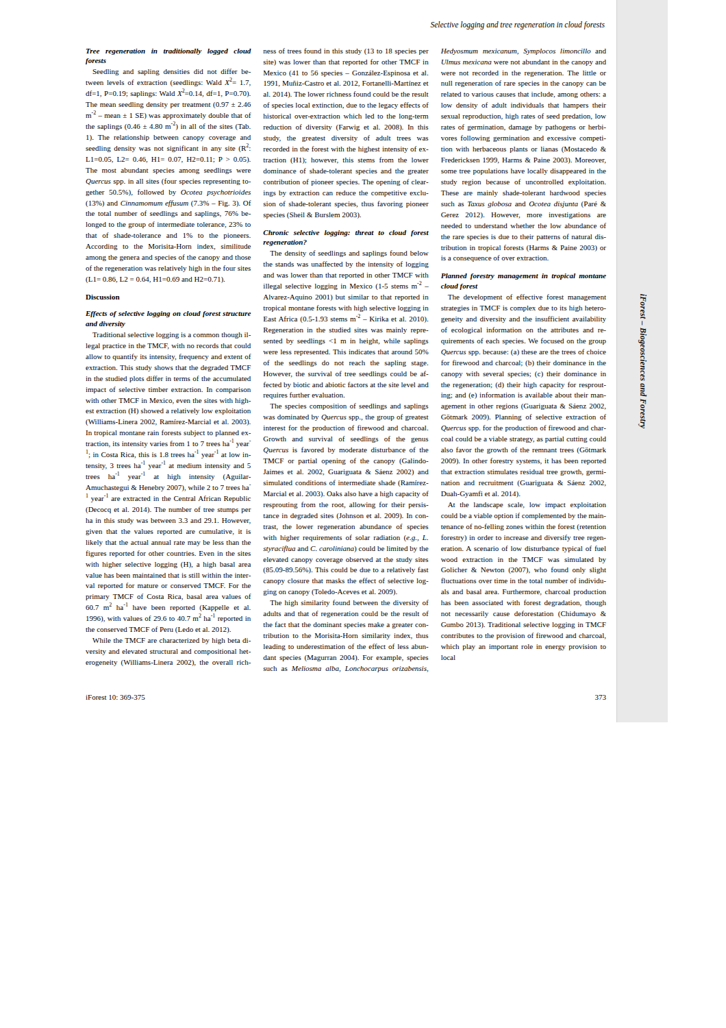iForest – Biogeosciences and Forestry
Selective logging and tree regeneration in cloud forests
Tree regeneration in traditionally logged cloud forests
Seedling and sapling densities did not differ between levels of extraction (seedlings: Wald X2= 1.7, df=1, P=0.19; saplings: Wald X2=0.14, df=1, P=0.70). The mean seedling density per treatment (0.97 ± 2.46 m-2 – mean ± 1 SE) was approximately double that of the saplings (0.46 ± 4.80 m-2) in all of the sites (Tab. 1). The relationship between canopy coverage and seedling density was not significant in any site (R2: L1=0.05, L2= 0.46, H1= 0.07, H2=0.11; P > 0.05). The most abundant species among seedlings were Quercus spp. in all sites (four species representing together 50.5%), followed by Ocotea psychotrioides (13%) and Cinnamomum effusum (7.3% – Fig. 3). Of the total number of seedlings and saplings, 76% belonged to the group of intermediate tolerance, 23% to that of shade-tolerance and 1% to the pioneers. According to the Morisita-Horn index, similitude among the genera and species of the canopy and those of the regeneration was relatively high in the four sites (L1= 0.86, L2 = 0.64, H1=0.69 and H2=0.71).
Discussion
Effects of selective logging on cloud forest structure and diversity
Traditional selective logging is a common though illegal practice in the TMCF, with no records that could allow to quantify its intensity, frequency and extent of extraction. This study shows that the degraded TMCF in the studied plots differ in terms of the accumulated impact of selective timber extraction. In comparison with other TMCF in Mexico, even the sites with highest extraction (H) showed a relatively low exploitation (Williams-Linera 2002, Ramírez-Marcial et al. 2003). In tropical montane rain forests subject to planned extraction, its intensity varies from 1 to 7 trees ha-1 year-1; in Costa Rica, this is 1.8 trees ha-1 year-1 at low intensity, 3 trees ha-1 year-1 at medium intensity and 5 trees ha-1 year-1 at high intensity (Aguilar-Amuchastegui & Henebry 2007), while 2 to 7 trees ha-1 year-1 are extracted in the Central African Republic (Decocq et al. 2014). The number of tree stumps per ha in this study was between 3.3 and 29.1. However, given that the values reported are cumulative, it is likely that the actual annual rate may be less than the figures reported for other countries. Even in the sites with higher selective logging (H), a high basal area value has been maintained that is still within the interval reported for mature or conserved TMCF. For the primary TMCF of Costa Rica, basal area values of 60.7 m2 ha-1 have been reported (Kappelle et al. 1996), with values of 29.6 to 40.7 m2 ha-1 reported in the conserved TMCF of Peru (Ledo et al. 2012).
While the TMCF are characterized by high beta diversity and elevated structural and compositional heterogeneity (Williams-Linera 2002), the overall richness of trees found in this study (13 to 18 species per site) was lower than that reported for other TMCF in Mexico (41 to 56 species – González-Espinosa et al. 1991, Muñiz-Castro et al. 2012, Fortanelli-Martínez et al. 2014). The lower richness found could be the result of species local extinction, due to the legacy effects of historical over-extraction which led to the long-term reduction of diversity (Farwig et al. 2008). In this study, the greatest diversity of adult trees was recorded in the forest with the highest intensity of extraction (H1); however, this stems from the lower dominance of shade-tolerant species and the greater contribution of pioneer species. The opening of clearings by extraction can reduce the competitive exclusion of shade-tolerant species, thus favoring pioneer species (Sheil & Burslem 2003).
Chronic selective logging: threat to cloud forest regeneration?
The density of seedlings and saplings found below the stands was unaffected by the intensity of logging and was lower than that reported in other TMCF with illegal selective logging in Mexico (1-5 stems m-2 – Alvarez-Aquino 2001) but similar to that reported in tropical montane forests with high selective logging in East Africa (0.5-1.93 stems m-2 – Kirika et al. 2010). Regeneration in the studied sites was mainly represented by seedlings <1 m in height, while saplings were less represented. This indicates that around 50% of the seedlings do not reach the sapling stage. However, the survival of tree seedlings could be affected by biotic and abiotic factors at the site level and requires further evaluation.
The species composition of seedlings and saplings was dominated by Quercus spp., the group of greatest interest for the production of firewood and charcoal. Growth and survival of seedlings of the genus Quercus is favored by moderate disturbance of the TMCF or partial opening of the canopy (Galindo-Jaimes et al. 2002, Guariguata & Sáenz 2002) and simulated conditions of intermediate shade (Ramírez-Marcial et al. 2003). Oaks also have a high capacity of resprouting from the root, allowing for their persistance in degraded sites (Johnson et al. 2009). In contrast, the lower regeneration abundance of species with higher requirements of solar radiation (e.g., L. styraciflua and C. caroliniana) could be limited by the elevated canopy coverage observed at the study sites (85.09-89.56%). This could be due to a relatively fast canopy closure that masks the effect of selective logging on canopy (Toledo-Aceves et al. 2009).
The high similarity found between the diversity of adults and that of regeneration could be the result of the fact that the dominant species make a greater contribution to the Morisita-Horn similarity index, thus leading to underestimation of the effect of less abundant species (Magurran 2004). For example, species such as Meliosma alba, Lonchocarpus orizabensis, Hedyosmum mexicanum, Symplocos limoncillo and Ulmus mexicana were not abundant in the canopy and were not recorded in the regeneration. The little or null regeneration of rare species in the canopy can be related to various causes that include, among others: a low density of adult individuals that hampers their sexual reproduction, high rates of seed predation, low rates of germination, damage by pathogens or herbivores following germination and excessive competition with herbaceous plants or lianas (Mostacedo & Fredericksen 1999, Harms & Paine 2003). Moreover, some tree populations have locally disappeared in the study region because of uncontrolled exploitation. These are mainly shade-tolerant hardwood species such as Taxus globosa and Ocotea disjunta (Paré & Gerez 2012). However, more investigations are needed to understand whether the low abundance of the rare species is due to their patterns of natural distribution in tropical forests (Harms & Paine 2003) or is a consequence of over extraction.
Planned forestry management in tropical montane cloud forest
The development of effective forest management strategies in TMCF is complex due to its high heterogeneity and diversity and the insufficient availability of ecological information on the attributes and requirements of each species. We focused on the group Quercus spp. because: (a) these are the trees of choice for firewood and charcoal; (b) their dominance in the canopy with several species; (c) their dominance in the regeneration; (d) their high capacity for resprouting; and (e) information is available about their management in other regions (Guariguata & Sáenz 2002, Götmark 2009). Planning of selective extraction of Quercus spp. for the production of firewood and charcoal could be a viable strategy, as partial cutting could also favor the growth of the remnant trees (Götmark 2009). In other forestry systems, it has been reported that extraction stimulates residual tree growth, germination and recruitment (Guariguata & Sáenz 2002, Duah-Gyamfi et al. 2014).
At the landscape scale, low impact exploitation could be a viable option if complemented by the maintenance of no-felling zones within the forest (retention forestry) in order to increase and diversify tree regeneration. A scenario of low disturbance typical of fuel wood extraction in the TMCF was simulated by Golicher & Newton (2007), who found only slight fluctuations over time in the total number of individuals and basal area. Furthermore, charcoal production has been associated with forest degradation, though not necessarily cause deforestation (Chidumayo & Gumbo 2013). Traditional selective logging in TMCF contributes to the provision of firewood and charcoal, which play an important role in energy provision to local
iForest 10: 369-375
373